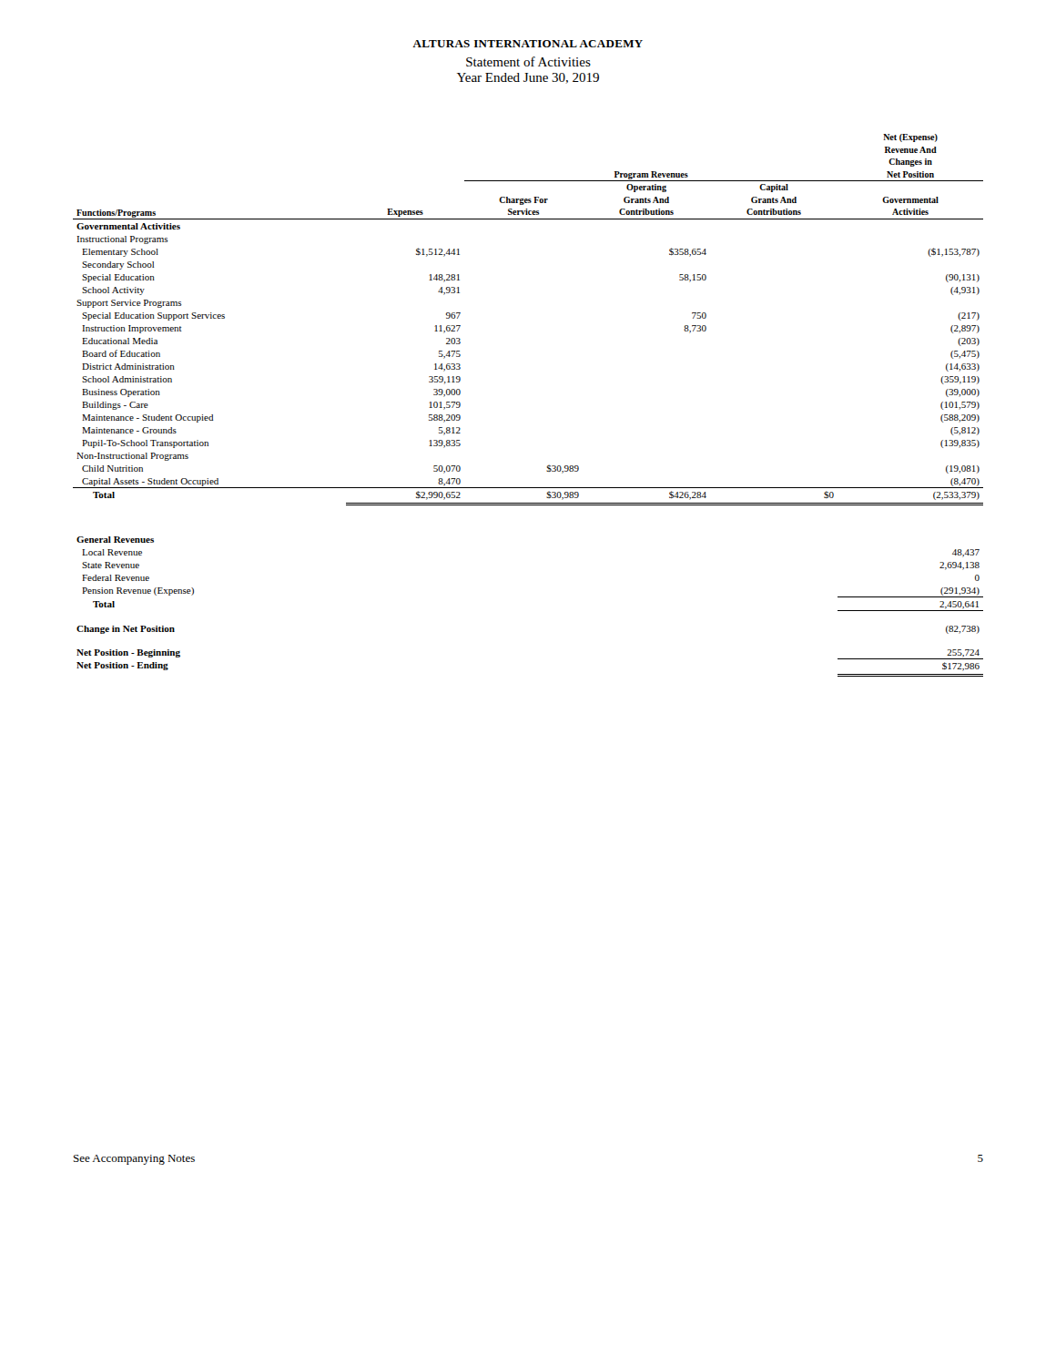ALTURAS INTERNATIONAL ACADEMY
Statement of Activities
Year Ended June 30, 2019
| | | | | | Net (Expense) |
| | | | | | Revenue And |
| | | | | | Changes in |
| | | Program Revenues | Net Position |
| | | | Operating | Capital | |
| | | Charges For | Grants And | Grants And | Governmental |
| Functions/Programs | Expenses | Services | Contributions | Contributions | Activities |
| Governmental Activities | | | | | |
| Instructional Programs | | | | | |
| Elementary School | $1,512,441 | | $358,654 | | ($1,153,787) |
| Secondary School | | | | | |
| Special Education | 148,281 | | 58,150 | | (90,131) |
| School Activity | 4,931 | | | | (4,931) |
| Support Service Programs | | | | | |
| Special Education Support Services | 967 | | 750 | | (217) |
| Instruction Improvement | 11,627 | | 8,730 | | (2,897) |
| Educational Media | 203 | | | | (203) |
| Board of Education | 5,475 | | | | (5,475) |
| District Administration | 14,633 | | | | (14,633) |
| School Administration | 359,119 | | | | (359,119) |
| Business Operation | 39,000 | | | | (39,000) |
| Buildings - Care | 101,579 | | | | (101,579) |
| Maintenance - Student Occupied | 588,209 | | | | (588,209) |
| Maintenance - Grounds | 5,812 | | | | (5,812) |
| Pupil-To-School Transportation | 139,835 | | | | (139,835) |
| Non-Instructional Programs | | | | | |
| Child Nutrition | 50,070 | $30,989 | | | (19,081) |
| Capital Assets - Student Occupied | 8,470 | | | | (8,470) |
| Total | $2,990,652 | $30,989 | $426,284 | $0 | (2,533,379) |
| General Revenues | | | | | |
| Local Revenue | | | | | 48,437 |
| State Revenue | | | | | 2,694,138 |
| Federal Revenue | | | | | 0 |
| Pension Revenue (Expense) | | | | | (291,934) |
| Total | | | | | 2,450,641 |
| Change in Net Position | | | | | (82,738) |
| Net Position - Beginning | | | | | 255,724 |
| Net Position - Ending | | | | | $172,986 |
See Accompanying Notes 5